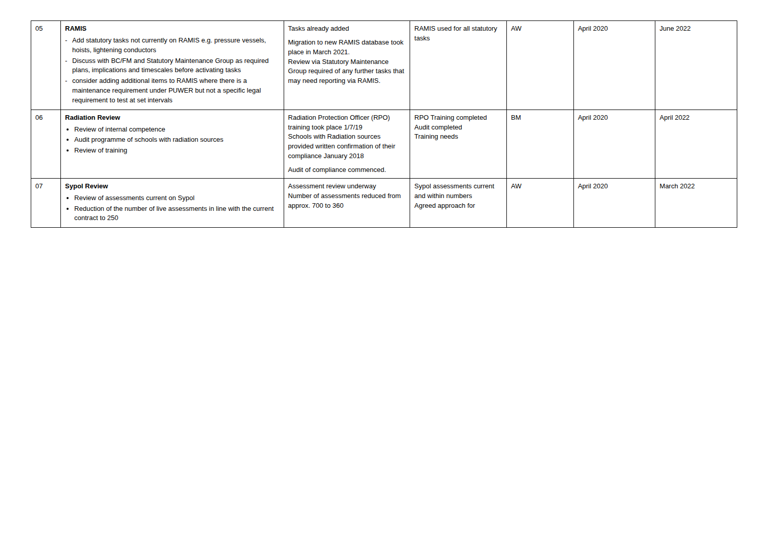| 05 | RAMIS Add statutory tasks not currently on RAMIS e.g. pressure vessels, hoists, lightening conductors Discuss with BC/FM and Statutory Maintenance Group as required plans, implications and timescales before activating tasks consider adding additional items to RAMIS where there is a maintenance requirement under PUWER but not a specific legal requirement to test at set intervals | Tasks already added Migration to new RAMIS database took place in March 2021. Review via Statutory Maintenance Group required of any further tasks that may need reporting via RAMIS. | RAMIS used for all statutory tasks | AW | April 2020 | June 2022 |
| 06 | Radiation Review Review of internal competence Audit programme of schools with radiation sources Review of training | Radiation Protection Officer (RPO) training took place 1/7/19 Schools with Radiation sources provided written confirmation of their compliance January 2018 Audit of compliance commenced. | RPO Training completed Audit completed Training needs | BM | April 2020 | April 2022 |
| 07 | Sypol Review Review of assessments current on Sypol Reduction of the number of live assessments in line with the current contract to 250 | Assessment review underway Number of assessments reduced from approx. 700 to 360 | Sypol assessments current and within numbers Agreed approach for | AW | April 2020 | March 2022 |